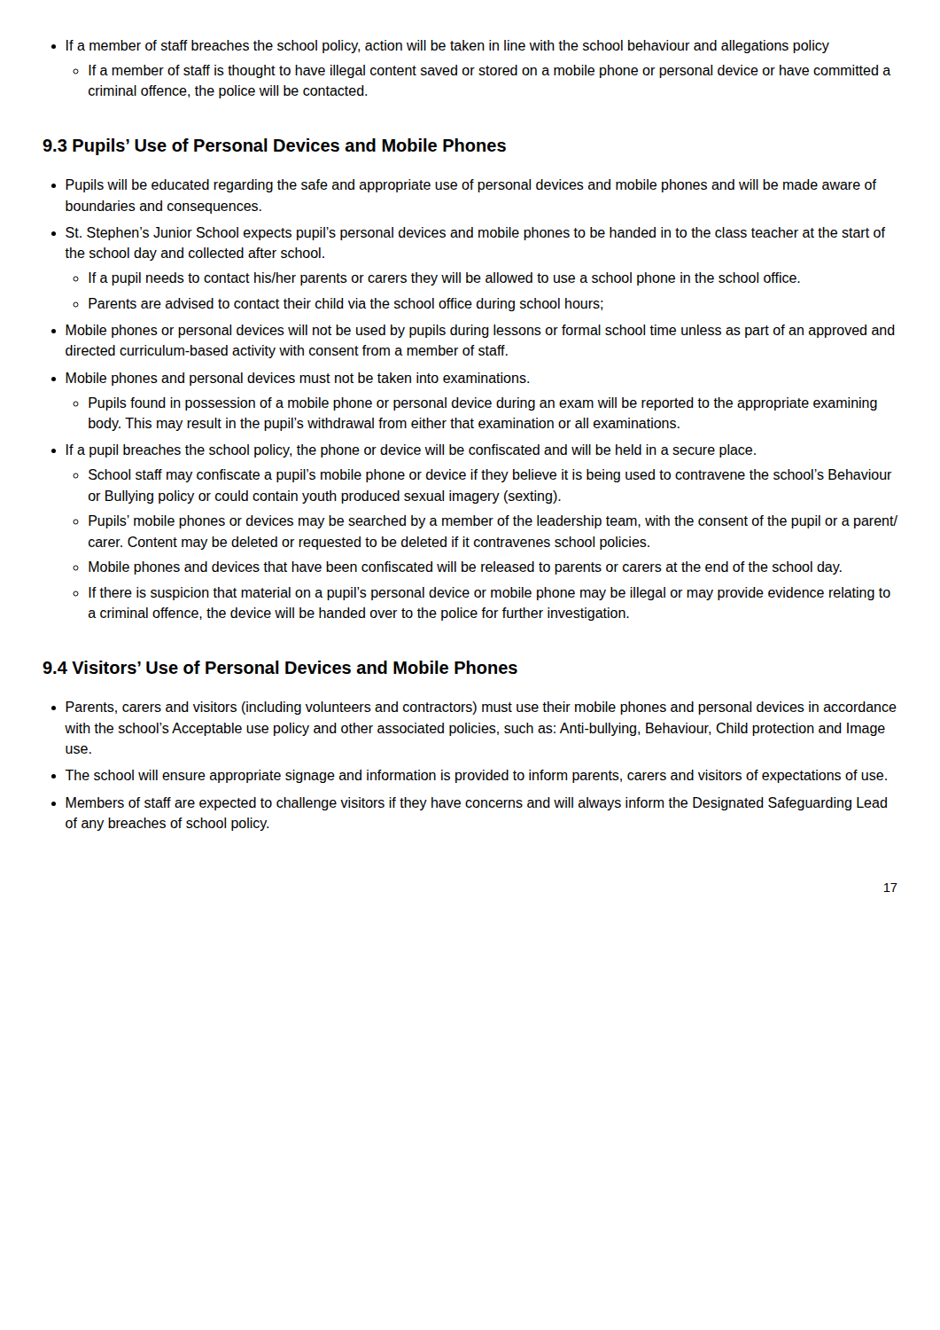If a member of staff breaches the school policy, action will be taken in line with the school behaviour and allegations policy
If a member of staff is thought to have illegal content saved or stored on a mobile phone or personal device or have committed a criminal offence, the police will be contacted.
9.3 Pupils’ Use of Personal Devices and Mobile Phones
Pupils will be educated regarding the safe and appropriate use of personal devices and mobile phones and will be made aware of boundaries and consequences.
St. Stephen’s Junior School expects pupil’s personal devices and mobile phones to be handed in to the class teacher at the start of the school day and collected after school.
If a pupil needs to contact his/her parents or carers they will be allowed to use a school phone in the school office.
Parents are advised to contact their child via the school office during school hours;
Mobile phones or personal devices will not be used by pupils during lessons or formal school time unless as part of an approved and directed curriculum-based activity with consent from a member of staff.
Mobile phones and personal devices must not be taken into examinations.
Pupils found in possession of a mobile phone or personal device during an exam will be reported to the appropriate examining body. This may result in the pupil’s withdrawal from either that examination or all examinations.
If a pupil breaches the school policy, the phone or device will be confiscated and will be held in a secure place.
School staff may confiscate a pupil’s mobile phone or device if they believe it is being used to contravene the school’s Behaviour or Bullying policy or could contain youth produced sexual imagery (sexting).
Pupils’ mobile phones or devices may be searched by a member of the leadership team, with the consent of the pupil or a parent/ carer. Content may be deleted or requested to be deleted if it contravenes school policies.
Mobile phones and devices that have been confiscated will be released to parents or carers at the end of the school day.
If there is suspicion that material on a pupil’s personal device or mobile phone may be illegal or may provide evidence relating to a criminal offence, the device will be handed over to the police for further investigation.
9.4 Visitors’ Use of Personal Devices and Mobile Phones
Parents, carers and visitors (including volunteers and contractors) must use their mobile phones and personal devices in accordance with the school’s Acceptable use policy and other associated policies, such as: Anti-bullying, Behaviour, Child protection and Image use.
The school will ensure appropriate signage and information is provided to inform parents, carers and visitors of expectations of use.
Members of staff are expected to challenge visitors if they have concerns and will always inform the Designated Safeguarding Lead of any breaches of school policy.
17